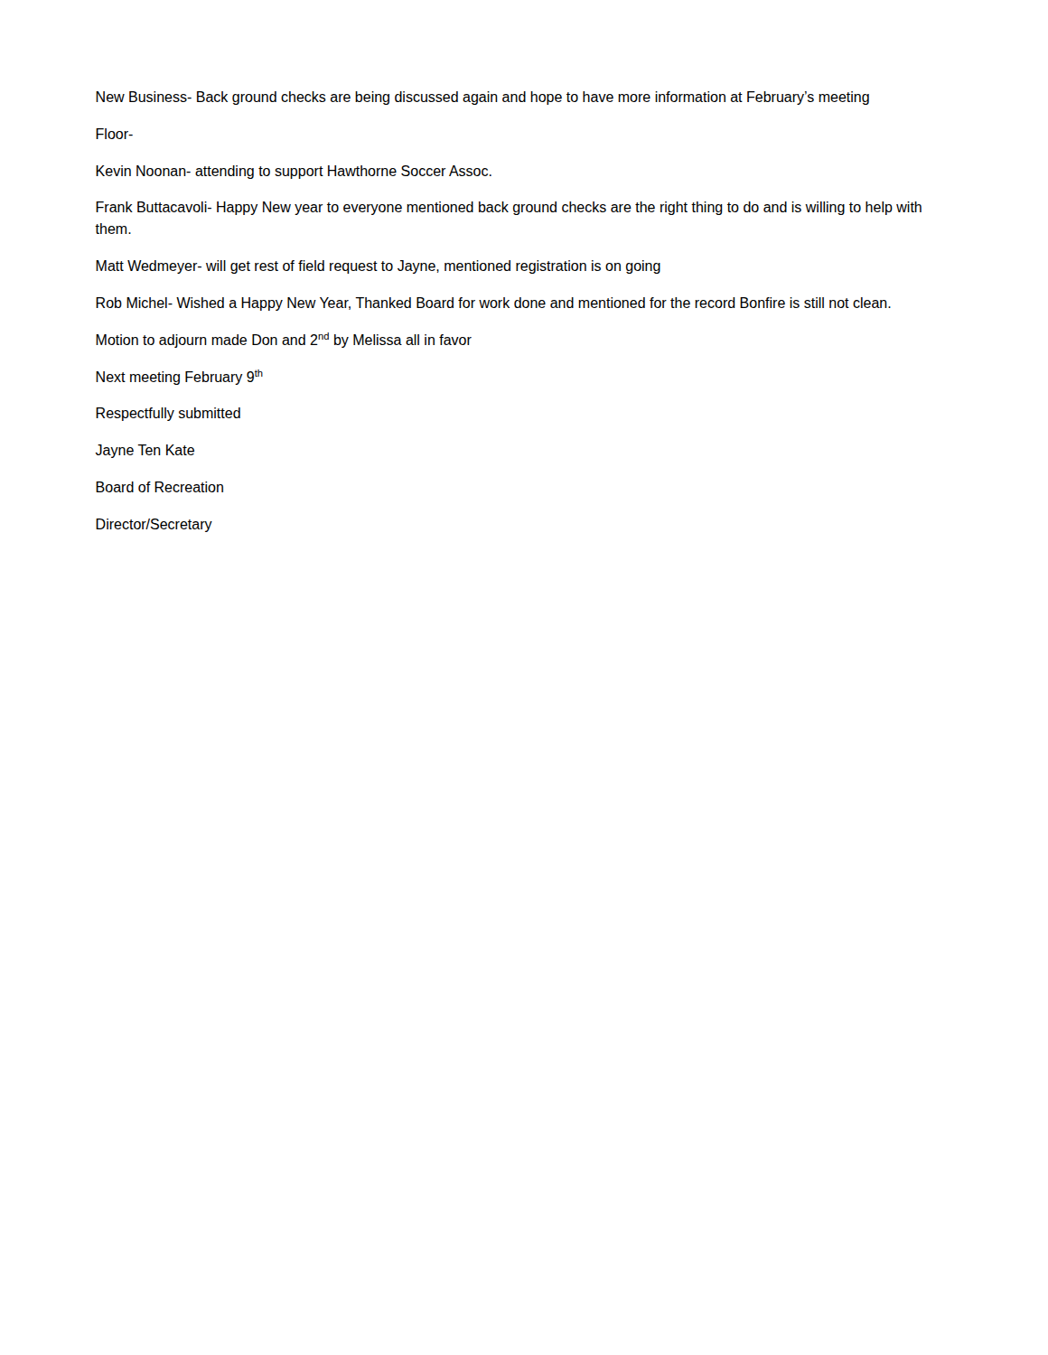New Business- Back ground checks are being discussed again and hope to have more information at February’s meeting
Floor-
Kevin Noonan- attending to support Hawthorne Soccer Assoc.
Frank Buttacavoli- Happy New year to everyone mentioned back ground checks are the right thing to do and is willing to help with them.
Matt Wedmeyer- will get rest of field request to Jayne, mentioned registration is on going
Rob Michel- Wished a Happy New Year, Thanked Board for work done and mentioned for the record Bonfire is still not clean.
Motion to adjourn made Don and 2nd by Melissa all in favor
Next meeting February 9th
Respectfully submitted
Jayne Ten Kate
Board of Recreation
Director/Secretary